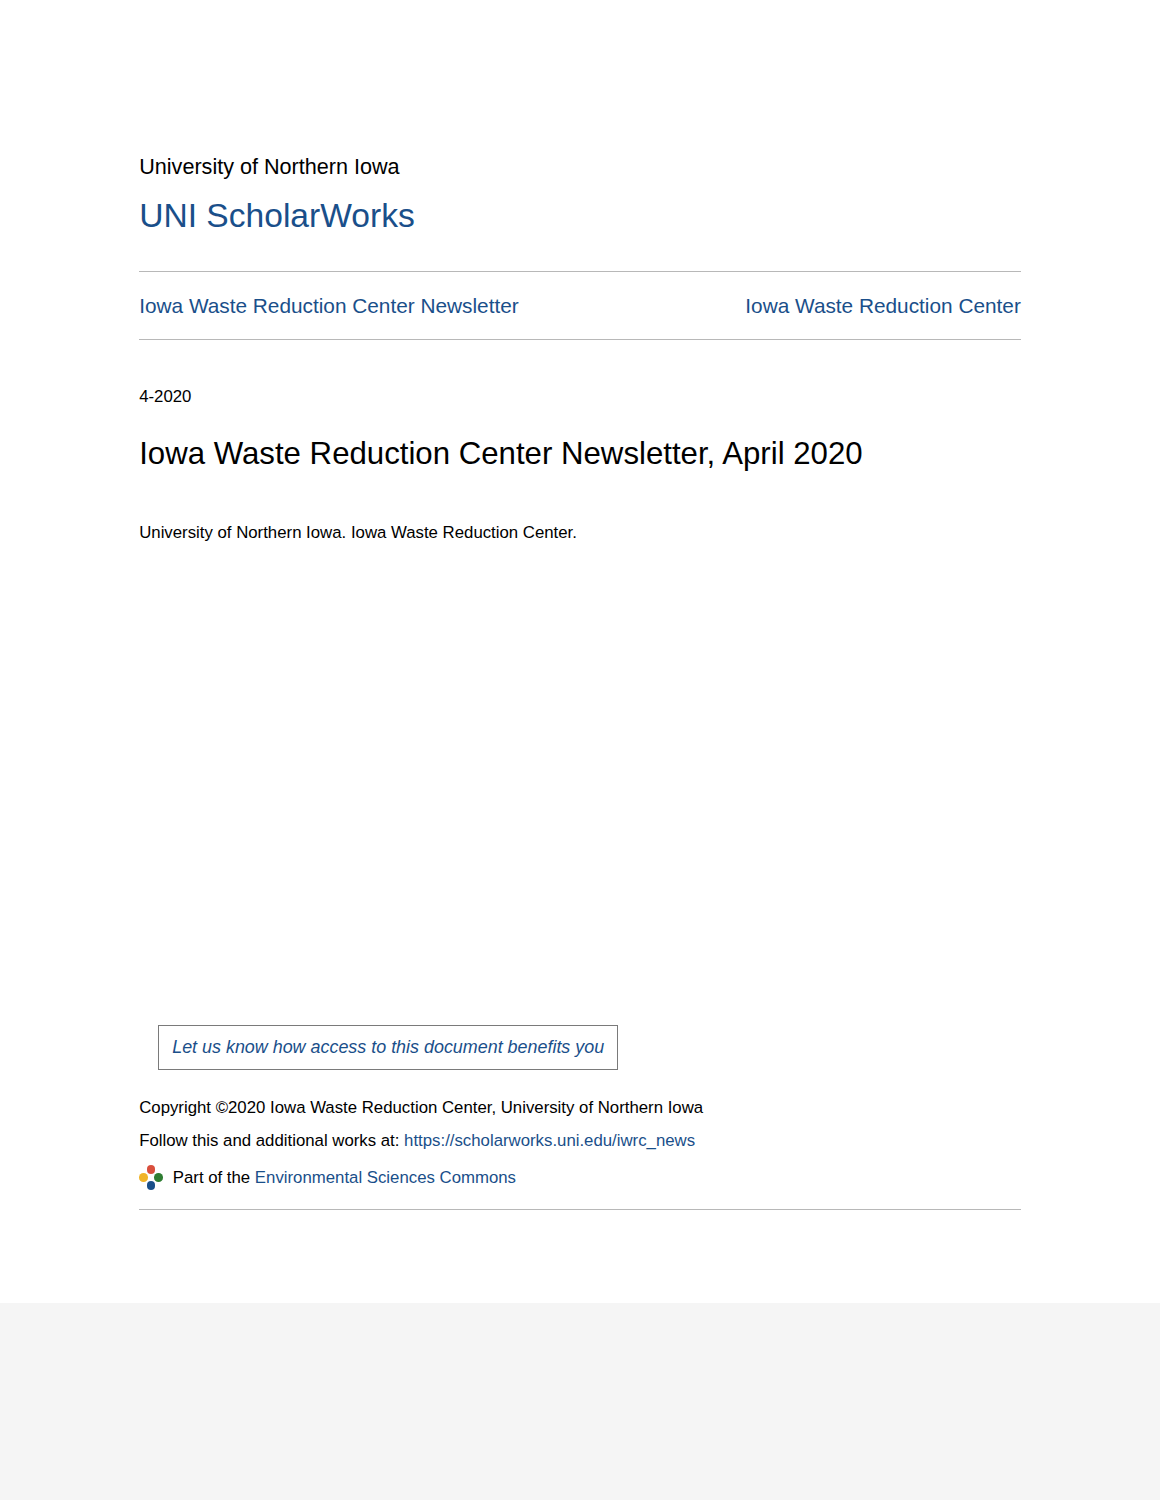University of Northern Iowa
UNI ScholarWorks
Iowa Waste Reduction Center Newsletter Iowa Waste Reduction Center
4-2020
Iowa Waste Reduction Center Newsletter, April 2020
University of Northern Iowa. Iowa Waste Reduction Center.
Let us know how access to this document benefits you
Copyright ©2020 Iowa Waste Reduction Center, University of Northern Iowa
Follow this and additional works at: https://scholarworks.uni.edu/iwrc_news
Part of the Environmental Sciences Commons